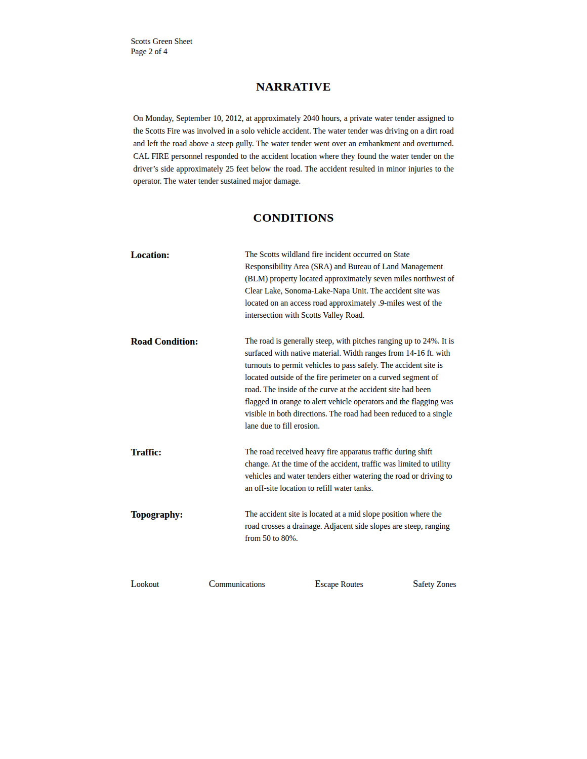Scotts Green Sheet
Page 2 of 4
NARRATIVE
On Monday, September 10, 2012, at approximately 2040 hours, a private water tender assigned to the Scotts Fire was involved in a solo vehicle accident. The water tender was driving on a dirt road and left the road above a steep gully. The water tender went over an embankment and overturned. CAL FIRE personnel responded to the accident location where they found the water tender on the driver’s side approximately 25 feet below the road. The accident resulted in minor injuries to the operator. The water tender sustained major damage.
CONDITIONS
| Location: | The Scotts wildland fire incident occurred on State Responsibility Area (SRA) and Bureau of Land Management (BLM) property located approximately seven miles northwest of Clear Lake, Sonoma-Lake-Napa Unit. The accident site was located on an access road approximately .9-miles west of the intersection with Scotts Valley Road. |
| Road Condition: | The road is generally steep, with pitches ranging up to 24%. It is surfaced with native material. Width ranges from 14-16 ft. with turnouts to permit vehicles to pass safely. The accident site is located outside of the fire perimeter on a curved segment of road. The inside of the curve at the accident site had been flagged in orange to alert vehicle operators and the flagging was visible in both directions. The road had been reduced to a single lane due to fill erosion. |
| Traffic: | The road received heavy fire apparatus traffic during shift change. At the time of the accident, traffic was limited to utility vehicles and water tenders either watering the road or driving to an off-site location to refill water tanks. |
| Topography: | The accident site is located at a mid slope position where the road crosses a drainage. Adjacent side slopes are steep, ranging from 50 to 80%. |
Lookout Communications Escape Routes Safety Zones